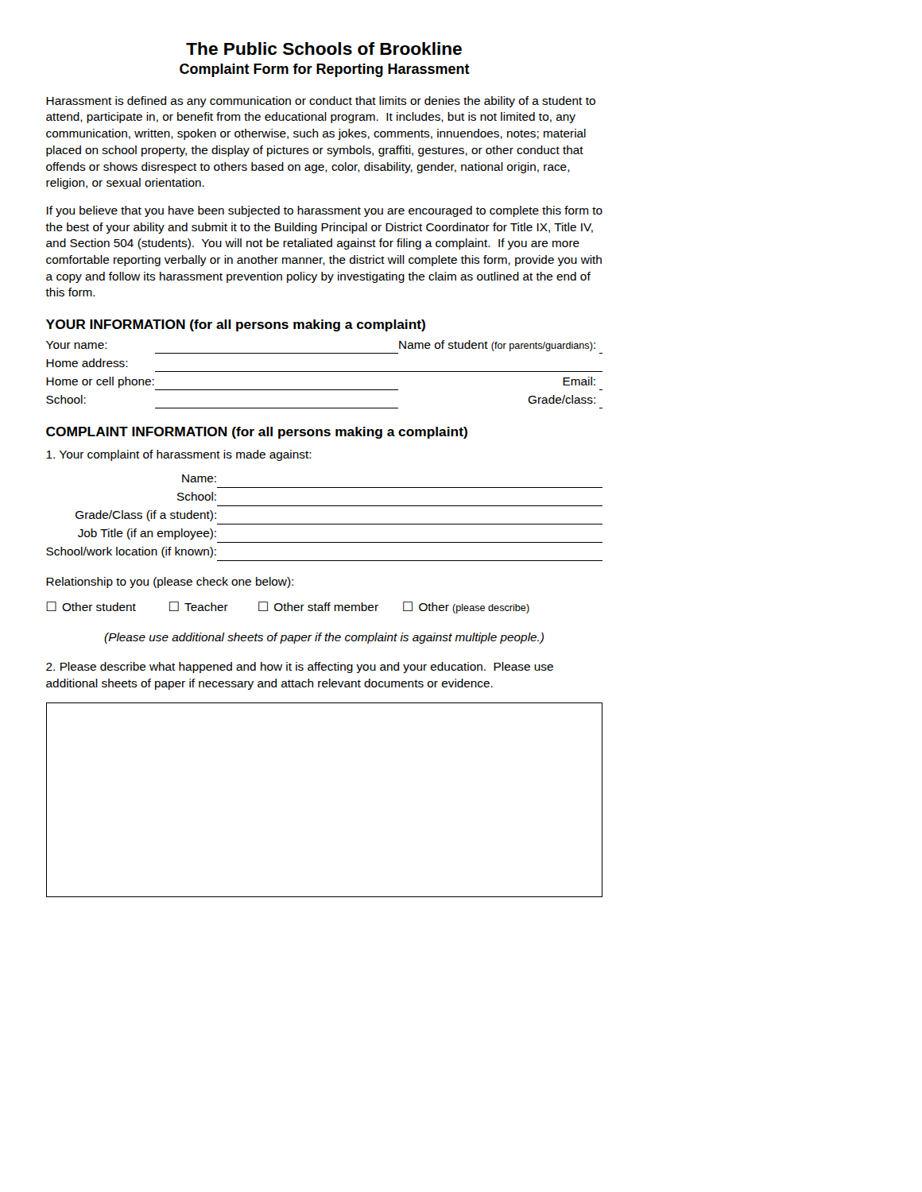The Public Schools of Brookline
Complaint Form for Reporting Harassment
Harassment is defined as any communication or conduct that limits or denies the ability of a student to attend, participate in, or benefit from the educational program. It includes, but is not limited to, any communication, written, spoken or otherwise, such as jokes, comments, innuendoes, notes; material placed on school property, the display of pictures or symbols, graffiti, gestures, or other conduct that offends or shows disrespect to others based on age, color, disability, gender, national origin, race, religion, or sexual orientation.
If you believe that you have been subjected to harassment you are encouraged to complete this form to the best of your ability and submit it to the Building Principal or District Coordinator for Title IX, Title IV, and Section 504 (students). You will not be retaliated against for filing a complaint. If you are more comfortable reporting verbally or in another manner, the district will complete this form, provide you with a copy and follow its harassment prevention policy by investigating the claim as outlined at the end of this form.
YOUR INFORMATION (for all persons making a complaint)
| Your name: | | Name of student (for parents/guardians) : | |
| Home address: | |
| Home or cell phone: | | Email: | |
| School: | | Grade/class: | |
COMPLAINT INFORMATION (for all persons making a complaint)
1. Your complaint of harassment is made against:
| Name: | |
| School: | |
| Grade/Class (if a student): | |
| Job Title (if an employee): | |
| School/work location (if known): | |
Relationship to you (please check one below):
| ☐ Other student | ☐ Teacher | ☐ Other staff member | ☐ Other (please describe) |
(Please use additional sheets of paper if the complaint is against multiple people.)
2. Please describe what happened and how it is affecting you and your education. Please use additional sheets of paper if necessary and attach relevant documents or evidence.